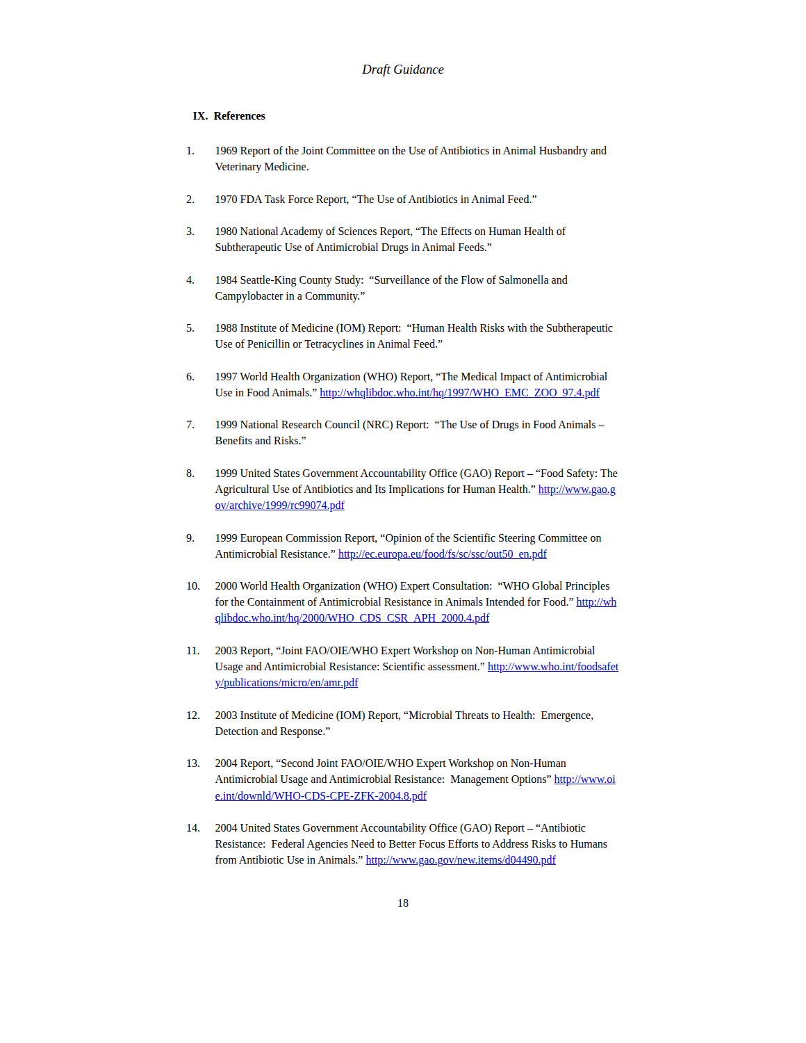Draft Guidance
IX. References
1. 1969 Report of the Joint Committee on the Use of Antibiotics in Animal Husbandry and Veterinary Medicine.
2. 1970 FDA Task Force Report, “The Use of Antibiotics in Animal Feed.”
3. 1980 National Academy of Sciences Report, “The Effects on Human Health of Subtherapeutic Use of Antimicrobial Drugs in Animal Feeds.”
4. 1984 Seattle-King County Study: “Surveillance of the Flow of Salmonella and Campylobacter in a Community.”
5. 1988 Institute of Medicine (IOM) Report: “Human Health Risks with the Subtherapeutic Use of Penicillin or Tetracyclines in Animal Feed.”
6. 1997 World Health Organization (WHO) Report, “The Medical Impact of Antimicrobial Use in Food Animals.” http://whqlibdoc.who.int/hq/1997/WHO_EMC_ZOO_97.4.pdf
7. 1999 National Research Council (NRC) Report: “The Use of Drugs in Food Animals – Benefits and Risks.”
8. 1999 United States Government Accountability Office (GAO) Report – “Food Safety: The Agricultural Use of Antibiotics and Its Implications for Human Health.” http://www.gao.gov/archive/1999/rc99074.pdf
9. 1999 European Commission Report, “Opinion of the Scientific Steering Committee on Antimicrobial Resistance.” http://ec.europa.eu/food/fs/sc/ssc/out50_en.pdf
10. 2000 World Health Organization (WHO) Expert Consultation: “WHO Global Principles for the Containment of Antimicrobial Resistance in Animals Intended for Food.” http://whqlibdoc.who.int/hq/2000/WHO_CDS_CSR_APH_2000.4.pdf
11. 2003 Report, “Joint FAO/OIE/WHO Expert Workshop on Non-Human Antimicrobial Usage and Antimicrobial Resistance: Scientific assessment.” http://www.who.int/foodsafety/publications/micro/en/amr.pdf
12. 2003 Institute of Medicine (IOM) Report, “Microbial Threats to Health: Emergence, Detection and Response.”
13. 2004 Report, “Second Joint FAO/OIE/WHO Expert Workshop on Non-Human Antimicrobial Usage and Antimicrobial Resistance: Management Options” http://www.oie.int/downld/WHO-CDS-CPE-ZFK-2004.8.pdf
14. 2004 United States Government Accountability Office (GAO) Report – “Antibiotic Resistance: Federal Agencies Need to Better Focus Efforts to Address Risks to Humans from Antibiotic Use in Animals.” http://www.gao.gov/new.items/d04490.pdf
18